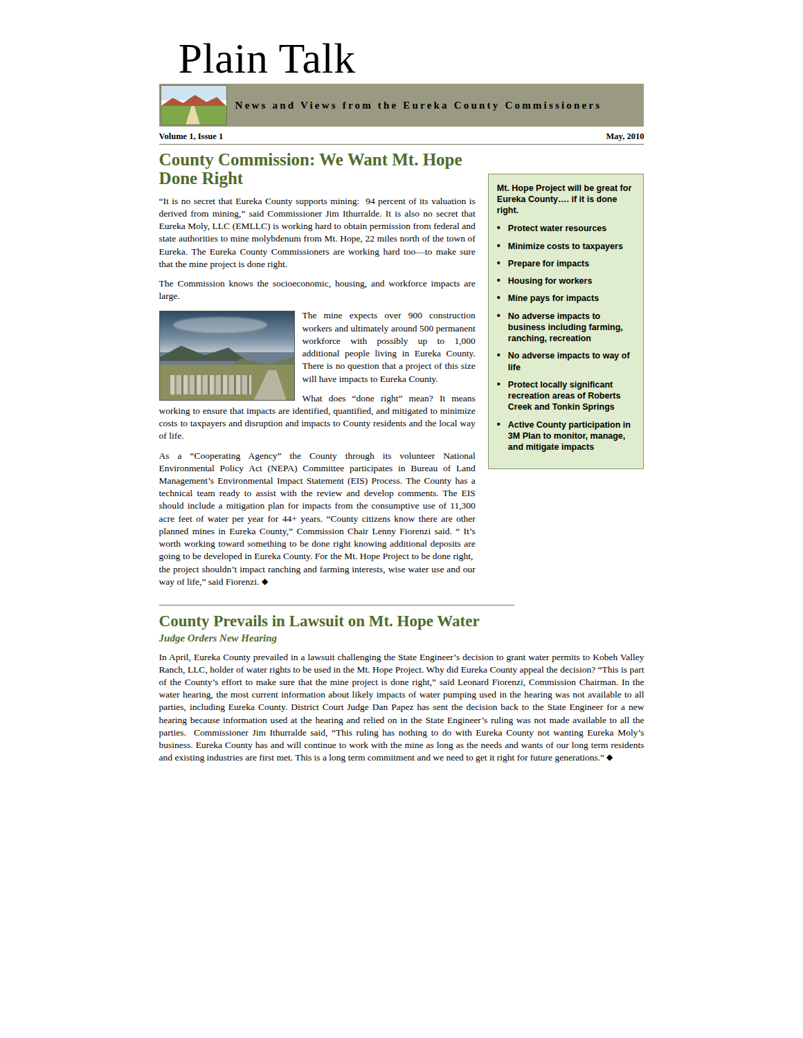Plain Talk
News and Views from the Eureka County Commissioners
Volume 1, Issue 1 May, 2010
County Commission: We Want Mt. Hope Done Right
“It is no secret that Eureka County supports mining: 94 percent of its valuation is derived from mining,” said Commissioner Jim Ithurralde. It is also no secret that Eureka Moly, LLC (EMLLC) is working hard to obtain permission from federal and state authorities to mine molybdenum from Mt. Hope, 22 miles north of the town of Eureka. The Eureka County Commissioners are working hard too—to make sure that the mine project is done right.
The Commission knows the socioeconomic, housing, and workforce impacts are large.
The mine expects over 900 construction workers and ultimately around 500 permanent workforce with possibly up to 1,000 additional people living in Eureka County. There is no question that a project of this size will have impacts to Eureka County.
What does “done right” mean? It means working to ensure that impacts are identified, quantified, and mitigated to minimize costs to taxpayers and disruption and impacts to County residents and the local way of life.
As a “Cooperating Agency” the County through its volunteer National Environmental Policy Act (NEPA) Committee participates in Bureau of Land Management’s Environmental Impact Statement (EIS) Process. The County has a technical team ready to assist with the review and develop comments. The EIS should include a mitigation plan for impacts from the consumptive use of 11,300 acre feet of water per year for 44+ years. “County citizens know there are other planned mines in Eureka County,” Commission Chair Lenny Fiorenzi said. “ It’s worth working toward something to be done right knowing additional deposits are going to be developed in Eureka County. For the Mt. Hope Project to be done right, the project shouldn’t impact ranching and farming interests, wise water use and our way of life,” said Fiorenzi. ◆
Mt. Hope Project will be great for Eureka County…. if it is done right.
Protect water resources
Minimize costs to taxpayers
Prepare for impacts
Housing for workers
Mine pays for impacts
No adverse impacts to business including farming, ranching, recreation
No adverse impacts to way of life
Protect locally significant recreation areas of Roberts Creek and Tonkin Springs
Active County participation in 3M Plan to monitor, manage, and mitigate impacts
County Prevails in Lawsuit on Mt. Hope Water
Judge Orders New Hearing
In April, Eureka County prevailed in a lawsuit challenging the State Engineer’s decision to grant water permits to Kobeh Valley Ranch, LLC, holder of water rights to be used in the Mt. Hope Project. Why did Eureka County appeal the decision? “This is part of the County’s effort to make sure that the mine project is done right,” said Leonard Fiorenzi, Commission Chairman. In the water hearing, the most current information about likely impacts of water pumping used in the hearing was not available to all parties, including Eureka County. District Court Judge Dan Papez has sent the decision back to the State Engineer for a new hearing because information used at the hearing and relied on in the State Engineer’s ruling was not made available to all the parties. Commissioner Jim Ithurralde said, “This ruling has nothing to do with Eureka County not wanting Eureka Moly’s business. Eureka County has and will continue to work with the mine as long as the needs and wants of our long term residents and existing industries are first met. This is a long term commitment and we need to get it right for future generations.” ◆